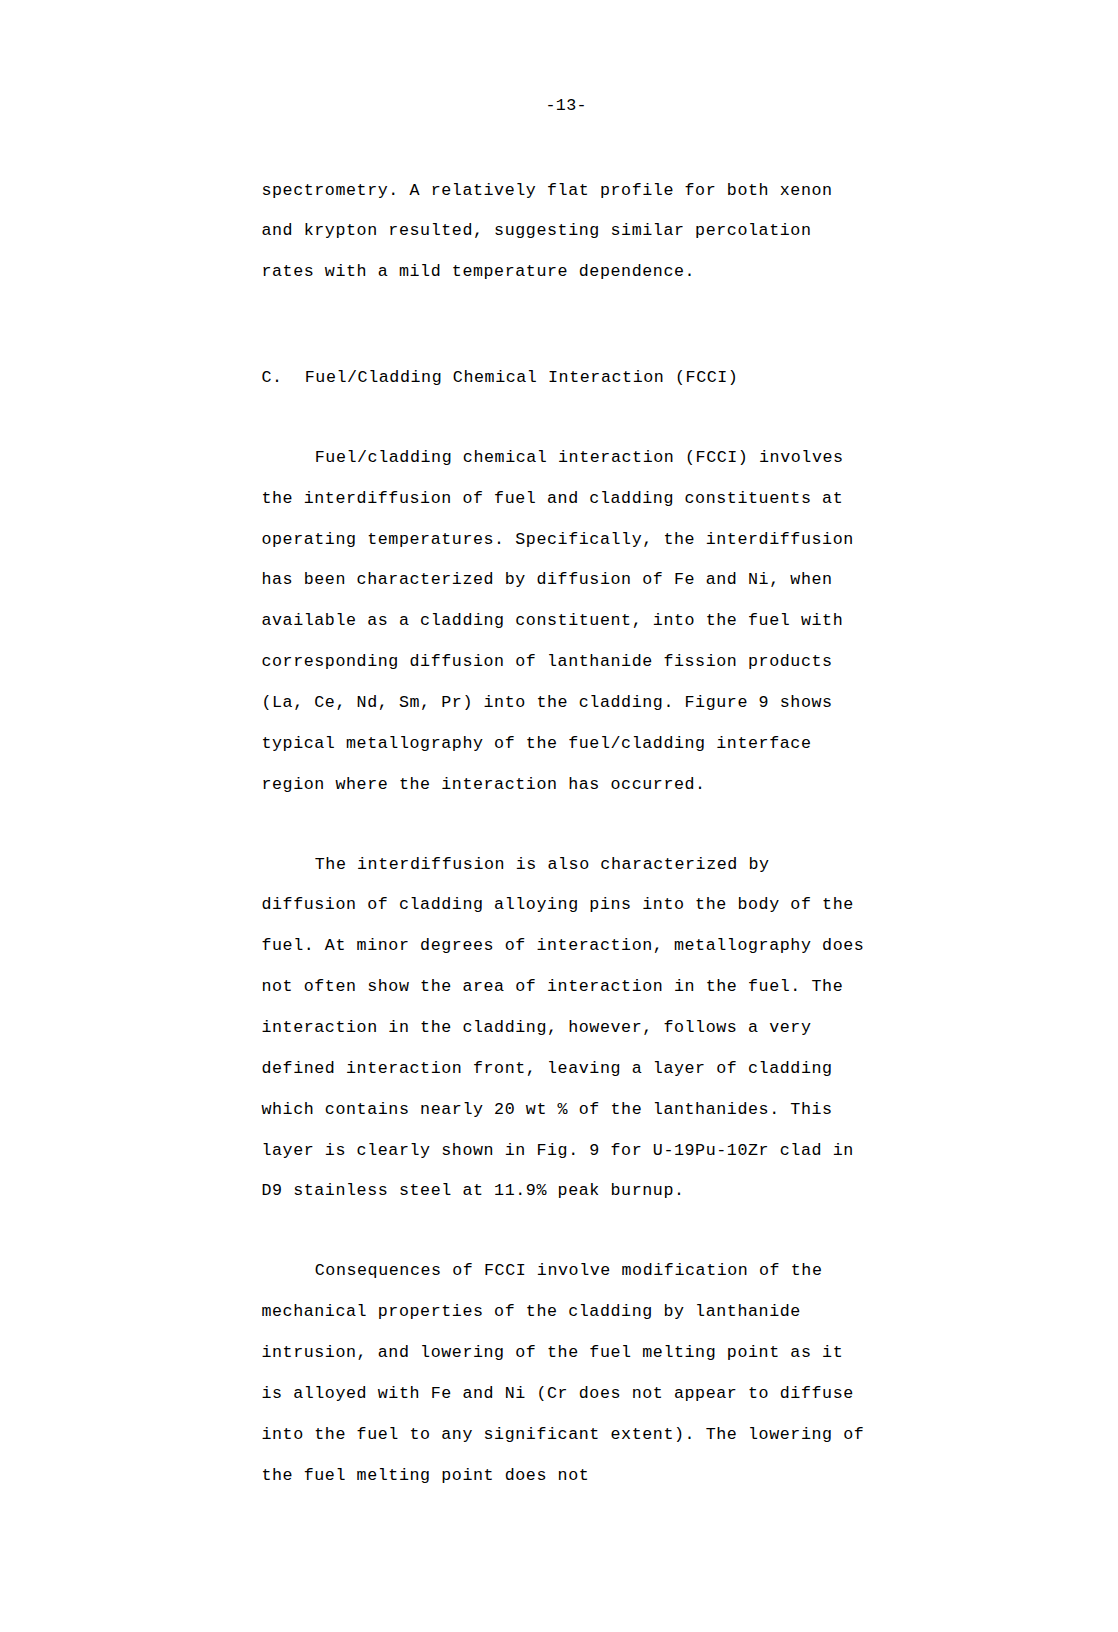-13-
spectrometry. A relatively flat profile for both xenon and krypton resulted, suggesting similar percolation rates with a mild temperature dependence.
C. Fuel/Cladding Chemical Interaction (FCCI)
Fuel/cladding chemical interaction (FCCI) involves the interdiffusion of fuel and cladding constituents at operating temperatures. Specifically, the interdiffusion has been characterized by diffusion of Fe and Ni, when available as a cladding constituent, into the fuel with corresponding diffusion of lanthanide fission products (La, Ce, Nd, Sm, Pr) into the cladding. Figure 9 shows typical metallography of the fuel/cladding interface region where the interaction has occurred.
The interdiffusion is also characterized by diffusion of cladding alloying pins into the body of the fuel. At minor degrees of interaction, metallography does not often show the area of interaction in the fuel. The interaction in the cladding, however, follows a very defined interaction front, leaving a layer of cladding which contains nearly 20 wt % of the lanthanides. This layer is clearly shown in Fig. 9 for U-19Pu-10Zr clad in D9 stainless steel at 11.9% peak burnup.
Consequences of FCCI involve modification of the mechanical properties of the cladding by lanthanide intrusion, and lowering of the fuel melting point as it is alloyed with Fe and Ni (Cr does not appear to diffuse into the fuel to any significant extent). The lowering of the fuel melting point does not